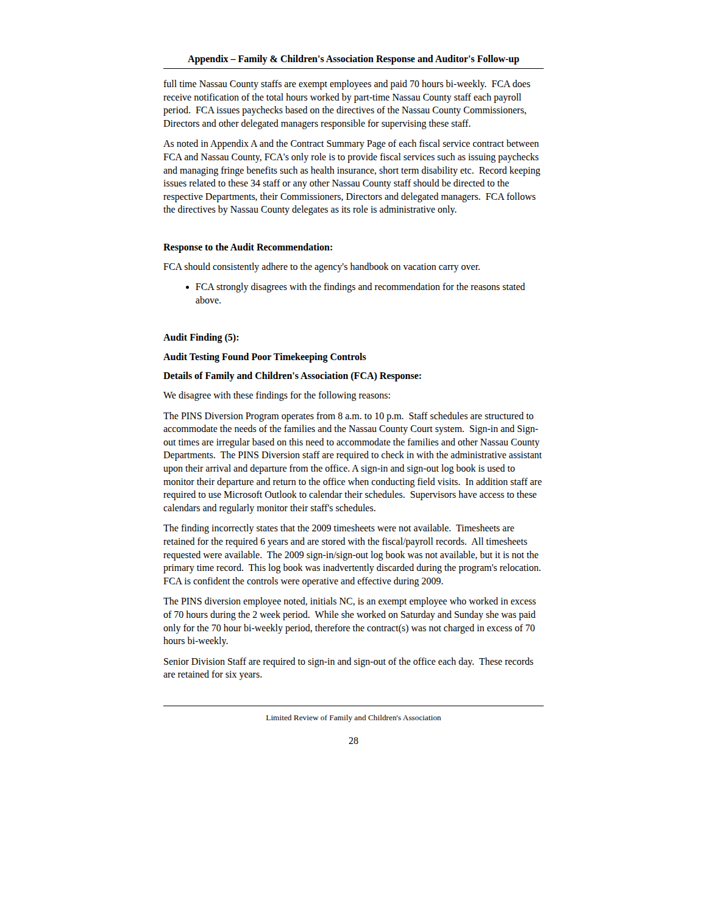Appendix – Family & Children's Association Response and Auditor's Follow-up
full time Nassau County staffs are exempt employees and paid 70 hours bi-weekly. FCA does receive notification of the total hours worked by part-time Nassau County staff each payroll period. FCA issues paychecks based on the directives of the Nassau County Commissioners, Directors and other delegated managers responsible for supervising these staff.
As noted in Appendix A and the Contract Summary Page of each fiscal service contract between FCA and Nassau County, FCA's only role is to provide fiscal services such as issuing paychecks and managing fringe benefits such as health insurance, short term disability etc. Record keeping issues related to these 34 staff or any other Nassau County staff should be directed to the respective Departments, their Commissioners, Directors and delegated managers. FCA follows the directives by Nassau County delegates as its role is administrative only.
Response to the Audit Recommendation:
FCA should consistently adhere to the agency's handbook on vacation carry over.
FCA strongly disagrees with the findings and recommendation for the reasons stated above.
Audit Finding (5):
Audit Testing Found Poor Timekeeping Controls
Details of Family and Children's Association (FCA) Response:
We disagree with these findings for the following reasons:
The PINS Diversion Program operates from 8 a.m. to 10 p.m. Staff schedules are structured to accommodate the needs of the families and the Nassau County Court system. Sign-in and Sign-out times are irregular based on this need to accommodate the families and other Nassau County Departments. The PINS Diversion staff are required to check in with the administrative assistant upon their arrival and departure from the office. A sign-in and sign-out log book is used to monitor their departure and return to the office when conducting field visits. In addition staff are required to use Microsoft Outlook to calendar their schedules. Supervisors have access to these calendars and regularly monitor their staff's schedules.
The finding incorrectly states that the 2009 timesheets were not available. Timesheets are retained for the required 6 years and are stored with the fiscal/payroll records. All timesheets requested were available. The 2009 sign-in/sign-out log book was not available, but it is not the primary time record. This log book was inadvertently discarded during the program's relocation. FCA is confident the controls were operative and effective during 2009.
The PINS diversion employee noted, initials NC, is an exempt employee who worked in excess of 70 hours during the 2 week period. While she worked on Saturday and Sunday she was paid only for the 70 hour bi-weekly period, therefore the contract(s) was not charged in excess of 70 hours bi-weekly.
Senior Division Staff are required to sign-in and sign-out of the office each day. These records are retained for six years.
Limited Review of Family and Children's Association
28